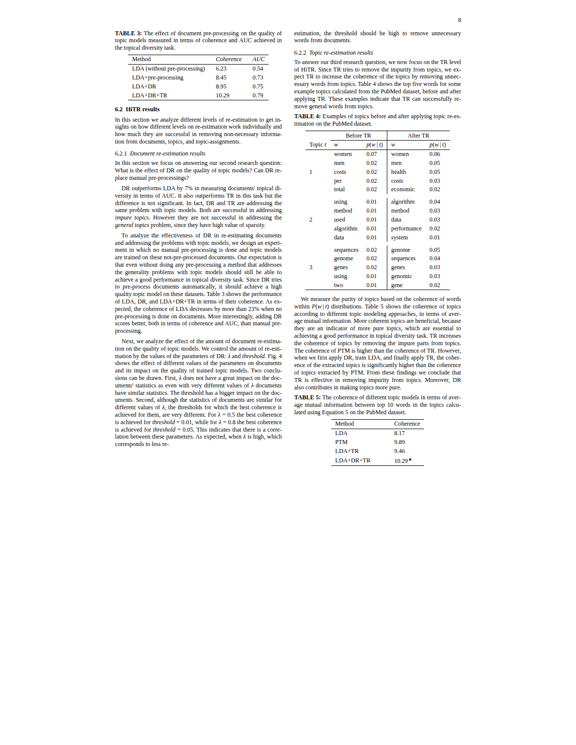8
TABLE 3: The effect of document pre-processing on the quality of topic models measured in terms of coherence and AUC achieved in the topical diversity task.
| Method | Coherence | AUC |
| LDA (without pre-processing) | 6.23 | 0.54 |
| LDA+pre-processing | 8.45 | 0.73 |
| LDA+DR | 8.95 | 0.75 |
| LDA+DR+TR | 10.29 | 0.79 |
6.2 HiTR results
In this section we analyze different levels of re-estimation to get insights on how different levels on re-estimation work individually and how much they are successful in removing non-necessary information from documents, topics, and topic-assignments.
6.2.1 Document re-estimation results
In this section we focus on answering our second research question: What is the effect of DR on the quality of topic models? Can DR replace manual pre-processings?
DR outperforms LDA by 7% in measuring documents' topical diversity in terms of AUC. It also outperforms TR in this task but the difference is not significant. In fact, DR and TR are addressing the same problem with topic models. Both are successful in addressing impure topics. However they are not successful in addressing the general topics problem, since they have high value of sparsity.
To analyze the effectiveness of DR in re-estimating documents and addressing the problems with topic models, we design an experiment in which no manual pre-processing is done and topic models are trained on these not-pre-processed documents. Our expectation is that even without doing any pre-processing a method that addresses the generality problems with topic models should still be able to achieve a good performance in topical diversity task. Since DR tries to pre-process documents automatically, it should achieve a high quality topic model on these datasets. Table 3 shows the performance of LDA, DR, and LDA+DR+TR in terms of their coherence. As expected, the coherence of LDA decreases by more than 23% when no pre-processing is done on documents. More interestingly, adding DR scores better, both in terms of coherence and AUC, than manual pre-processing.
Next, we analyze the effect of the amount of document re-estimation on the quality of topic models. We control the amount of re-estimation by the values of the parameters of DR: λ and threshold. Fig. 4 shows the effect of different values of the parameters on documents and its impact on the quality of trained topic models. Two conclusions can be drawn. First, λ does not have a great impact on the documents' statistics as even with very different values of λ documents have similar statistics. The threshold has a bigger impact on the documents. Second, although the statistics of documents are similar for different values of λ, the thresholds for which the best coherence is achieved for them, are very different. For λ = 0.5 the best coherence is achieved for threshold = 0.01, while for λ = 0.8 the best coherence is achieved for threshold = 0.05. This indicates that there is a correlation between these parameters. As expected, when λ is high, which corresponds to less re-
estimation, the threshold should be high to remove unnecessary words from documents.
6.2.2 Topic re-estimation results
To answer our third research question, we now focus on the TR level of HiTR. Since TR tries to remove the impurity from topics, we expect TR to increase the coherence of the topics by removing unnecessary words from topics. Table 4 shows the top five words for some example topics calculated from the PubMed dataset, before and after applying TR. These examples indicate that TR can successfully remove general words from topics.
TABLE 4: Examples of topics before and after applying topic re-estimation on the PubMed dataset.
| | Before TR | After TR |
| Topic t | w | p ( w / t ) | w | p ( w / t ) |
| | women | 0.07 | women | 0.06 |
| | men | 0.02 | men | 0.05 |
| 1 | costs | 0.02 | health | 0.05 |
| | per | 0.02 | costs | 0.03 |
| | total | 0.02 | economic | 0.02 |
| | using | 0.01 | algorithm | 0.04 |
| | method | 0.01 | method | 0.03 |
| 2 | used | 0.01 | data | 0.03 |
| | algorithm | 0.01 | performance | 0.02 |
| | data | 0.01 | system | 0.01 |
| | sequences | 0.02 | genome | 0.05 |
| | genome | 0.02 | sequences | 0.04 |
| 3 | genes | 0.02 | genes | 0.03 |
| | using | 0.01 | genomic | 0.03 |
| | two | 0.01 | gene | 0.02 |
We measure the purity of topics based on the coherence of words within P(w | t) distributions. Table 5 shows the coherence of topics according to different topic modeling approaches, in terms of average mutual information. More coherent topics are beneficial, because they are an indicator of more pure topics, which are essential to achieving a good performance in topical diversity task. TR increases the coherence of topics by removing the impure parts from topics. The coherence of PTM is higher than the coherence of TR. However, when we first apply DR, train LDA, and finally apply TR, the coherence of the extracted topics is significantly higher than the coherence of topics extracted by PTM. From these findings we conclude that TR is effective in removing impurity from topics. Moreover, DR also contributes in making topics more pure.
TABLE 5: The coherence of different topic models in terms of average mutual information between top 10 words in the topics calculated using Equation 5 on the PubMed dataset.
| Method | Coherence |
| LDA | 8.17 |
| PTM | 9.89 |
| LDA+TR | 9.46 |
| LDA+DR+TR | 10.29 ▲ |